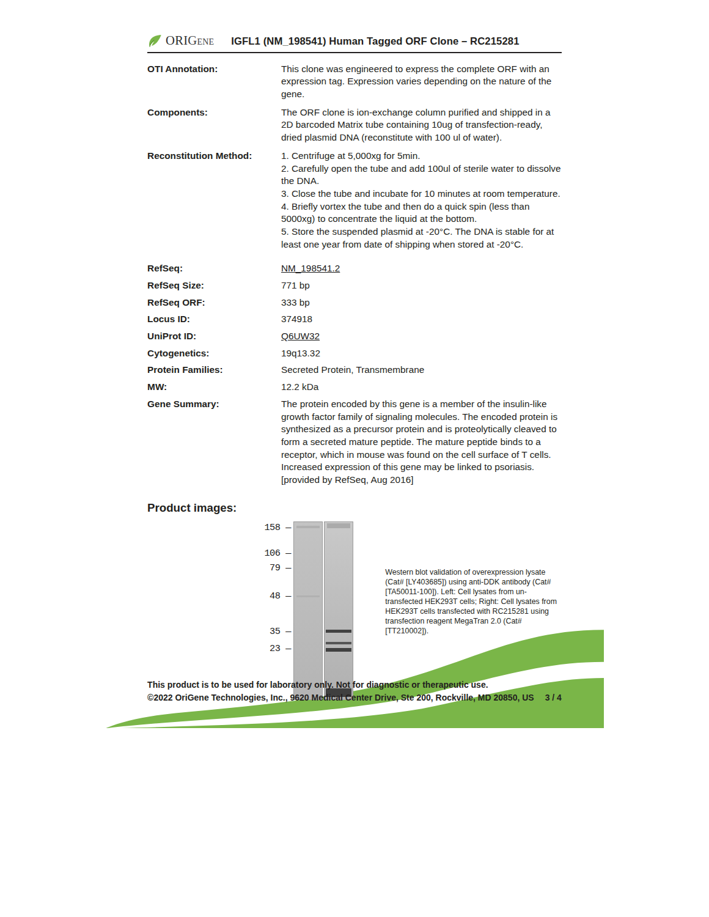ORI Gene
IGFL1 (NM_198541) Human Tagged ORF Clone – RC215281
OTI Annotation:
This clone was engineered to express the complete ORF with an expression tag. Expression varies depending on the nature of the gene.
Components:
The ORF clone is ion-exchange column purified and shipped in a 2D barcoded Matrix tube containing 10ug of transfection-ready, dried plasmid DNA (reconstitute with 100 ul of water).
Reconstitution Method:
1. Centrifuge at 5,000xg for 5min.
2. Carefully open the tube and add 100ul of sterile water to dissolve the DNA.
3. Close the tube and incubate for 10 minutes at room temperature.
4. Briefly vortex the tube and then do a quick spin (less than 5000xg) to concentrate the liquid at the bottom.
5. Store the suspended plasmid at -20°C. The DNA is stable for at least one year from date of shipping when stored at -20°C.
RefSeq:
NM_198541.2
RefSeq Size:
771 bp
RefSeq ORF:
333 bp
Locus ID:
374918
UniProt ID:
Q6UW32
Cytogenetics:
19q13.32
Protein Families:
Secreted Protein, Transmembrane
MW:
12.2 kDa
Gene Summary:
The protein encoded by this gene is a member of the insulin-like growth factor family of signaling molecules. The encoded protein is synthesized as a precursor protein and is proteolytically cleaved to form a secreted mature peptide. The mature peptide binds to a receptor, which in mouse was found on the cell surface of T cells. Increased expression of this gene may be linked to psoriasis. [provided by RefSeq, Aug 2016]
Product images:
158 —
106 —
79 —
48 —
35 —
23 —
Western blot validation of overexpression lysate (Cat# [LY403685]) using anti-DDK antibody (Cat# [TA50011-100]). Left: Cell lysates from un-transfected HEK293T cells; Right: Cell lysates from HEK293T cells transfected with RC215281 using transfection reagent MegaTran 2.0 (Cat# [TT210002]).
This product is to be used for laboratory only. Not for diagnostic or therapeutic use.
©2022 OriGene Technologies, Inc., 9620 Medical Center Drive, Ste 200, Rockville, MD 20850, US 3 / 4